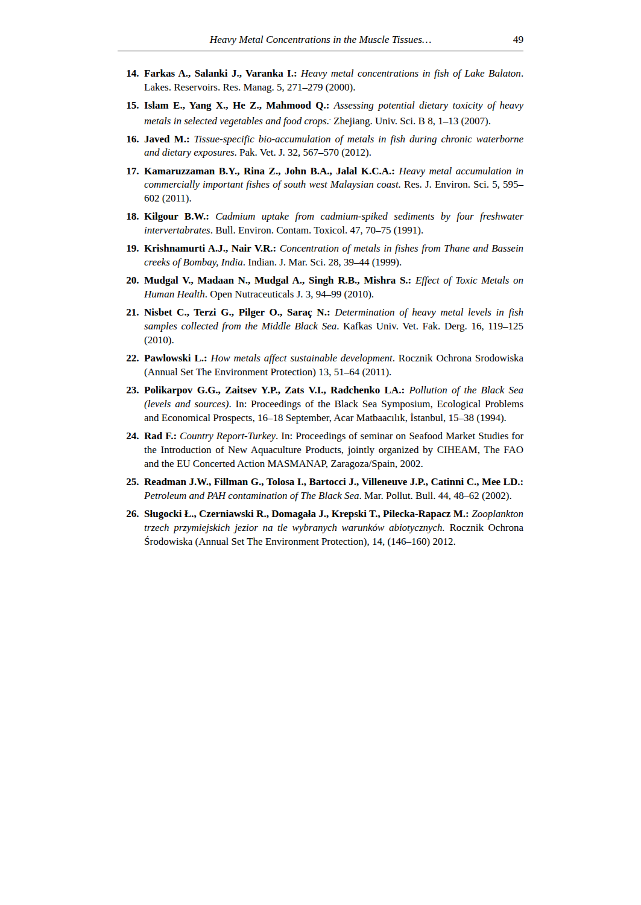Heavy Metal Concentrations in the Muscle Tissues… 49
Farkas A., Salanki J., Varanka I.: Heavy metal concentrations in fish of Lake Balaton. Lakes. Reservoirs. Res. Manag. 5, 271–279 (2000).
Islam E., Yang X., He Z., Mahmood Q.: Assessing potential dietary toxicity of heavy metals in selected vegetables and food crops.. Zhejiang. Univ. Sci. B 8, 1–13 (2007).
Javed M.: Tissue-specific bio-accumulation of metals in fish during chronic waterborne and dietary exposures. Pak. Vet. J. 32, 567–570 (2012).
Kamaruzzaman B.Y., Rina Z., John B.A., Jalal K.C.A.: Heavy metal accumulation in commercially important fishes of south west Malaysian coast. Res. J. Environ. Sci. 5, 595–602 (2011).
Kilgour B.W.: Cadmium uptake from cadmium-spiked sediments by four freshwater intervertabrates. Bull. Environ. Contam. Toxicol. 47, 70–75 (1991).
Krishnamurti A.J., Nair V.R.: Concentration of metals in fishes from Thane and Bassein creeks of Bombay, India. Indian. J. Mar. Sci. 28, 39–44 (1999).
Mudgal V., Madaan N., Mudgal A., Singh R.B., Mishra S.: Effect of Toxic Metals on Human Health. Open Nutraceuticals J. 3, 94–99 (2010).
Nisbet C., Terzi G., Pilger O., Saraç N.: Determination of heavy metal levels in fish samples collected from the Middle Black Sea. Kafkas Univ. Vet. Fak. Derg. 16, 119–125 (2010).
Pawlowski L.: How metals affect sustainable development. Rocznik Ochrona Srodowiska (Annual Set The Environment Protection) 13, 51–64 (2011).
Polikarpov G.G., Zaitsev Y.P., Zats V.I., Radchenko LA.: Pollution of the Black Sea (levels and sources). In: Proceedings of the Black Sea Symposium, Ecological Problems and Economical Prospects, 16–18 September, Acar Matbaacılık, İstanbul, 15–38 (1994).
Rad F.: Country Report-Turkey. In: Proceedings of seminar on Seafood Market Studies for the Introduction of New Aquaculture Products, jointly organized by CIHEAM, The FAO and the EU Concerted Action MASMANAP, Zaragoza/Spain, 2002.
Readman J.W., Fillman G., Tolosa I., Bartocci J., Villeneuve J.P., Catinni C., Mee LD.: Petroleum and PAH contamination of The Black Sea. Mar. Pollut. Bull. 44, 48–62 (2002).
Sługocki Ł., Czerniawski R., Domagała J., Krepski T., Pilecka-Rapacz M.: Zooplankton trzech przymiejskich jezior na tle wybranych warunków abiotycznych. Rocznik Ochrona Środowiska (Annual Set The Environment Protection), 14, (146–160) 2012.